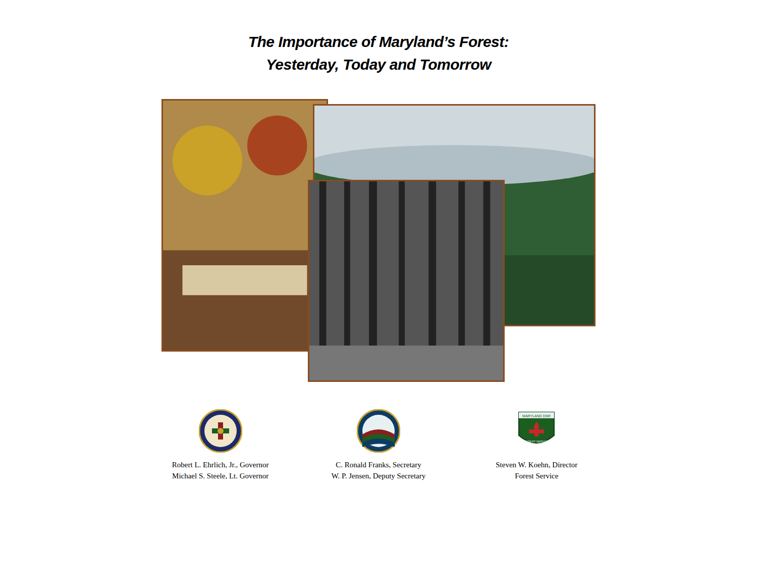The Importance of Maryland’s Forest:
Yesterday, Today and Tomorrow
Robert L. Ehrlich, Jr., Governor Michael S. Steele, Lt. Governor
C. Ronald Franks, Secretary W. P. Jensen, Deputy Secretary
MARYLAND DNR FOREST SERVICE
Steven W. Koehn, Director Forest Service